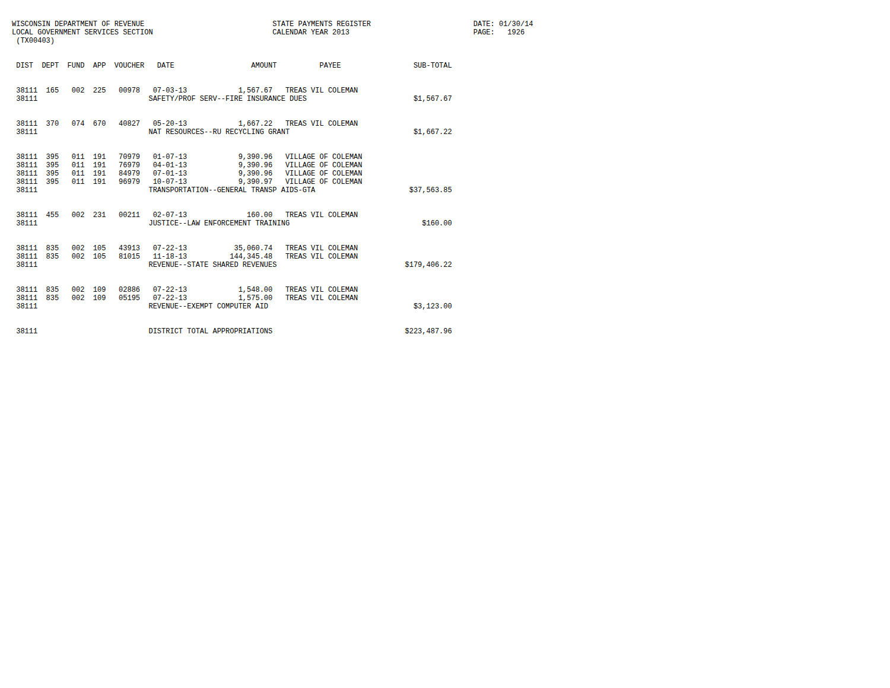WISCONSIN DEPARTMENT OF REVENUE STATE PAYMENTS REGISTER DATE: 01/30/14 LOCAL GOVERNMENT SERVICES SECTION CALENDAR YEAR 2013 PAGE: 1926 (TX00403) DIST DEPT FUND APP VOUCHER DATE AMOUNT PAYEE SUB-TOTAL 38111 165 002 225 00978 07-03-13 1,567.67 TREAS VIL COLEMAN 38111 SAFETY/PROF SERV--FIRE INSURANCE DUES $1,567.67 38111 370 074 670 40827 05-20-13 1,667.22 TREAS VIL COLEMAN 38111 NAT RESOURCES--RU RECYCLING GRANT $1,667.22 38111 395 011 191 70979 01-07-13 9,390.96 VILLAGE OF COLEMAN 38111 395 011 191 76979 04-01-13 9,390.96 VILLAGE OF COLEMAN 38111 395 011 191 84979 07-01-13 9,390.96 VILLAGE OF COLEMAN 38111 395 011 191 96979 10-07-13 9,390.97 VILLAGE OF COLEMAN 38111 TRANSPORTATION--GENERAL TRANSP AIDS-GTA $37,563.85 38111 455 002 231 00211 02-07-13 160.00 TREAS VIL COLEMAN 38111 JUSTICE--LAW ENFORCEMENT TRAINING $160.00 38111 835 002 105 43913 07-22-13 35,060.74 TREAS VIL COLEMAN 38111 835 002 105 81015 11-18-13 144,345.48 TREAS VIL COLEMAN 38111 REVENUE--STATE SHARED REVENUES $179,406.22 38111 835 002 109 02886 07-22-13 1,548.00 TREAS VIL COLEMAN 38111 835 002 109 05195 07-22-13 1,575.00 TREAS VIL COLEMAN 38111 REVENUE--EXEMPT COMPUTER AID $3,123.00 38111 DISTRICT TOTAL APPROPRIATIONS $223,487.96